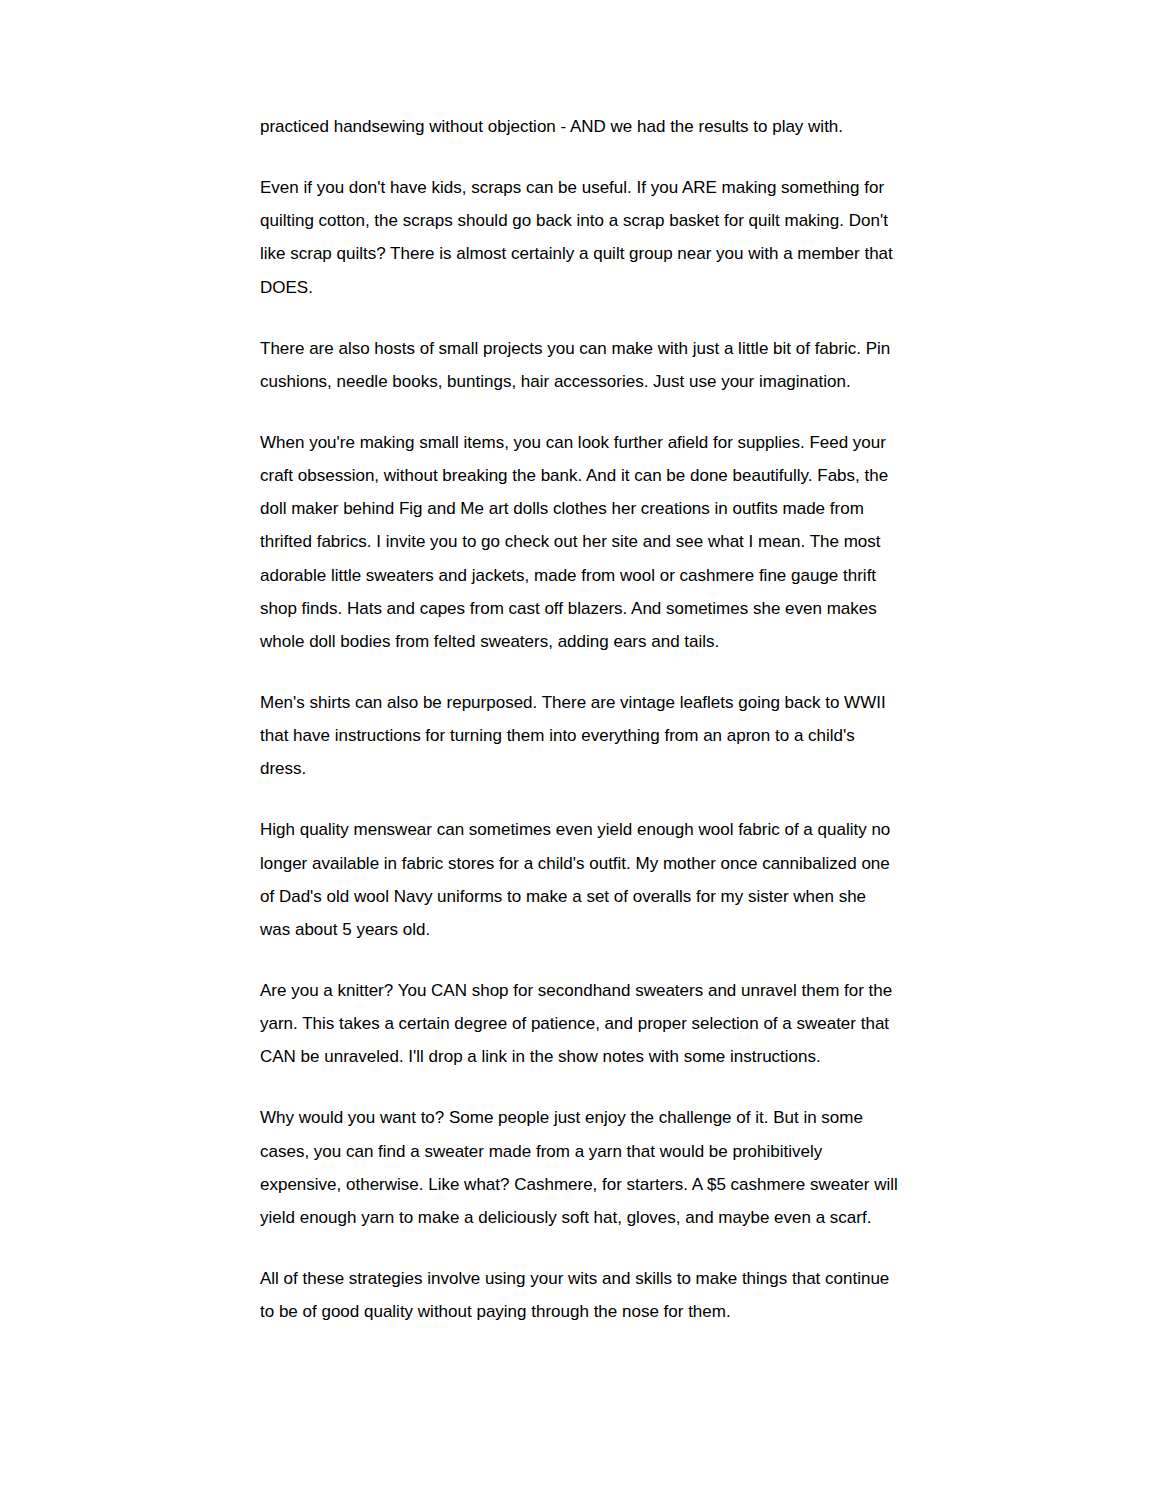practiced handsewing without objection - AND we had the results to play with.
Even if you don't have kids, scraps can be useful. If you ARE making something for quilting cotton, the scraps should go back into a scrap basket for quilt making. Don't like scrap quilts? There is almost certainly a quilt group near you with a member that DOES.
There are also hosts of small projects you can make with just a little bit of fabric. Pin cushions, needle books, buntings, hair accessories. Just use your imagination.
When you're making small items, you can look further afield for supplies. Feed your craft obsession, without breaking the bank. And it can be done beautifully. Fabs, the doll maker behind Fig and Me art dolls clothes her creations in outfits made from thrifted fabrics. I invite you to go check out her site and see what I mean. The most adorable little sweaters and jackets, made from wool or cashmere fine gauge thrift shop finds. Hats and capes from cast off blazers. And sometimes she even makes whole doll bodies from felted sweaters, adding ears and tails.
Men's shirts can also be repurposed. There are vintage leaflets going back to WWII that have instructions for turning them into everything from an apron to a child's dress.
High quality menswear can sometimes even yield enough wool fabric of a quality no longer available in fabric stores for a child's outfit. My mother once cannibalized one of Dad's old wool Navy uniforms to make a set of overalls for my sister when she was about 5 years old.
Are you a knitter? You CAN shop for secondhand sweaters and unravel them for the yarn. This takes a certain degree of patience, and proper selection of a sweater that CAN be unraveled. I'll drop a link in the show notes with some instructions.
Why would you want to? Some people just enjoy the challenge of it. But in some cases, you can find a sweater made from a yarn that would be prohibitively expensive, otherwise. Like what? Cashmere, for starters. A $5 cashmere sweater will yield enough yarn to make a deliciously soft hat, gloves, and maybe even a scarf.
All of these strategies involve using your wits and skills to make things that continue to be of good quality without paying through the nose for them.